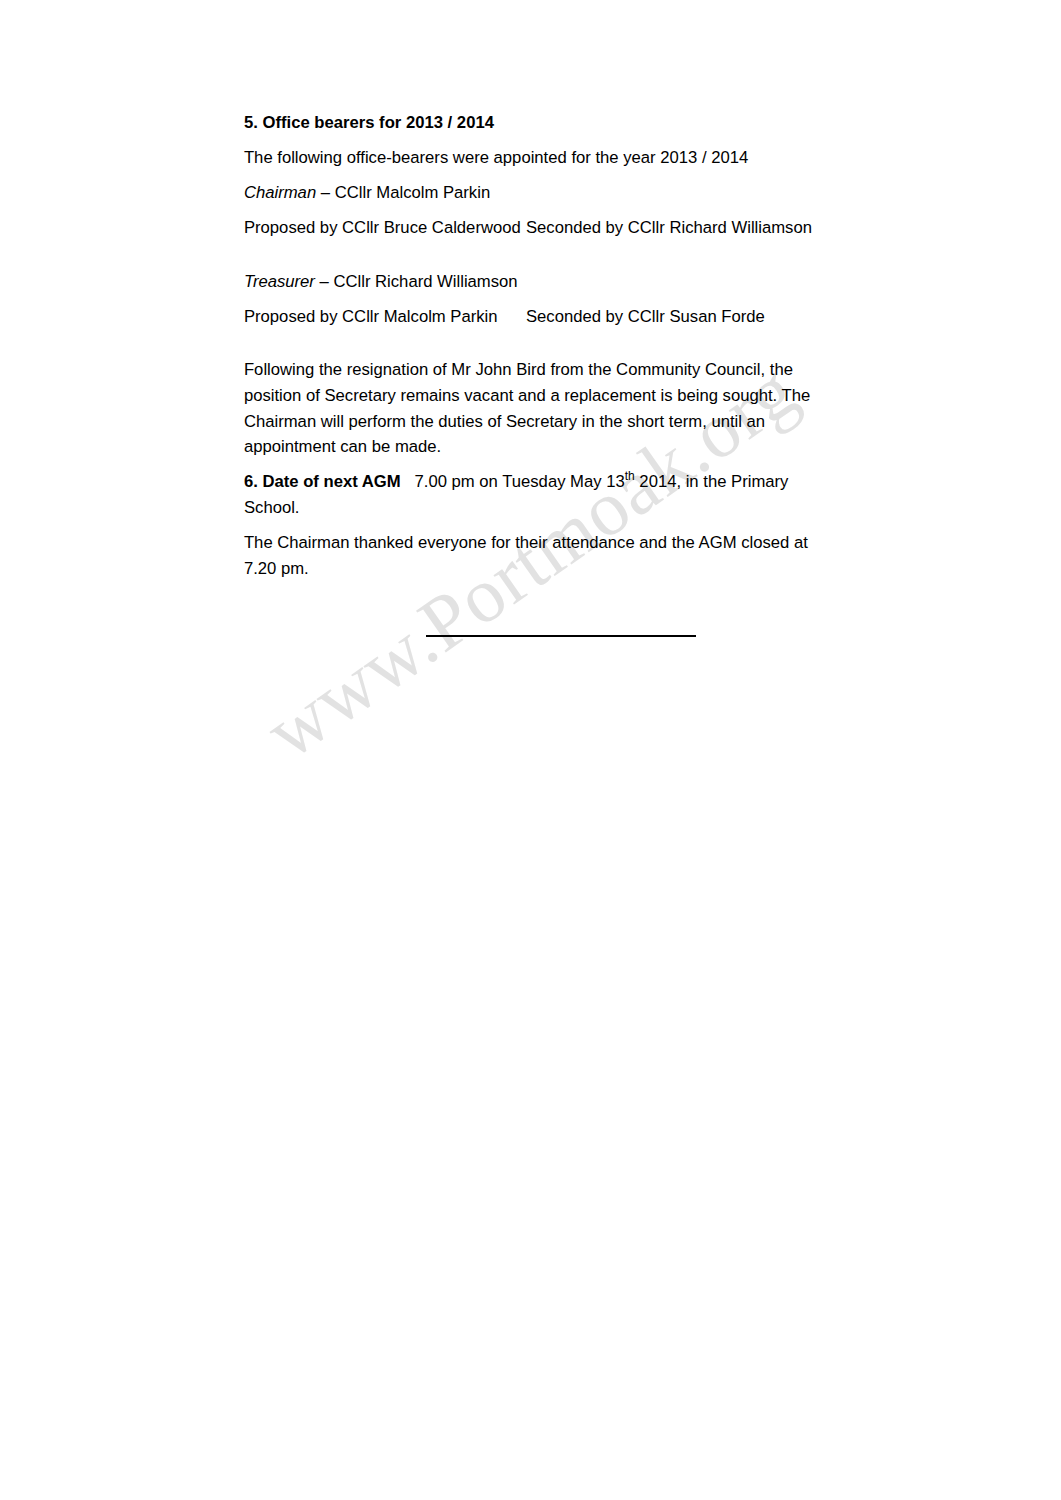www.Portmoak.org
5. Office bearers for 2013 / 2014
The following office-bearers were appointed for the year 2013 / 2014
Chairman – CCllr Malcolm Parkin
Proposed by CCllr Bruce Calderwood
Seconded by CCllr Richard Williamson
Treasurer – CCllr Richard Williamson
Proposed by CCllr Malcolm Parkin
Seconded by CCllr Susan Forde
Following the resignation of Mr John Bird from the Community Council, the position of Secretary remains vacant and a replacement is being sought. The Chairman will perform the duties of Secretary in the short term, until an appointment can be made.
6. Date of next AGM 7.00 pm on Tuesday May 13th 2014, in the Primary School.
The Chairman thanked everyone for their attendance and the AGM closed at 7.20 pm.